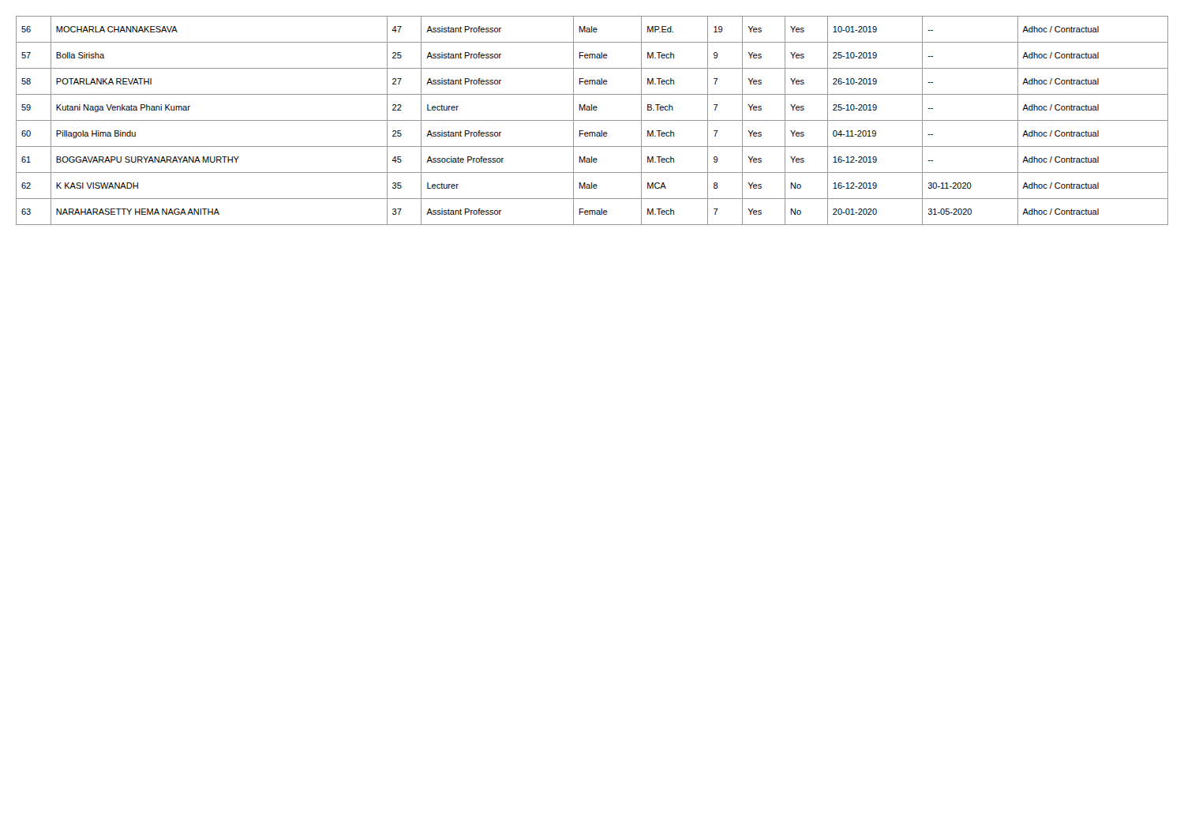| 56 | MOCHARLA CHANNAKESAVA | 47 | Assistant Professor | Male | MP.Ed. | 19 | Yes | Yes | 10-01-2019 | -- | Adhoc / Contractual |
| 57 | Bolla Sirisha | 25 | Assistant Professor | Female | M.Tech | 9 | Yes | Yes | 25-10-2019 | -- | Adhoc / Contractual |
| 58 | POTARLANKA REVATHI | 27 | Assistant Professor | Female | M.Tech | 7 | Yes | Yes | 26-10-2019 | -- | Adhoc / Contractual |
| 59 | Kutani Naga Venkata Phani Kumar | 22 | Lecturer | Male | B.Tech | 7 | Yes | Yes | 25-10-2019 | -- | Adhoc / Contractual |
| 60 | Pillagola Hima Bindu | 25 | Assistant Professor | Female | M.Tech | 7 | Yes | Yes | 04-11-2019 | -- | Adhoc / Contractual |
| 61 | BOGGAVARAPU SURYANARAYANA MURTHY | 45 | Associate Professor | Male | M.Tech | 9 | Yes | Yes | 16-12-2019 | -- | Adhoc / Contractual |
| 62 | K KASI VISWANADH | 35 | Lecturer | Male | MCA | 8 | Yes | No | 16-12-2019 | 30-11-2020 | Adhoc / Contractual |
| 63 | NARAHARASETTY HEMA NAGA ANITHA | 37 | Assistant Professor | Female | M.Tech | 7 | Yes | No | 20-01-2020 | 31-05-2020 | Adhoc / Contractual |